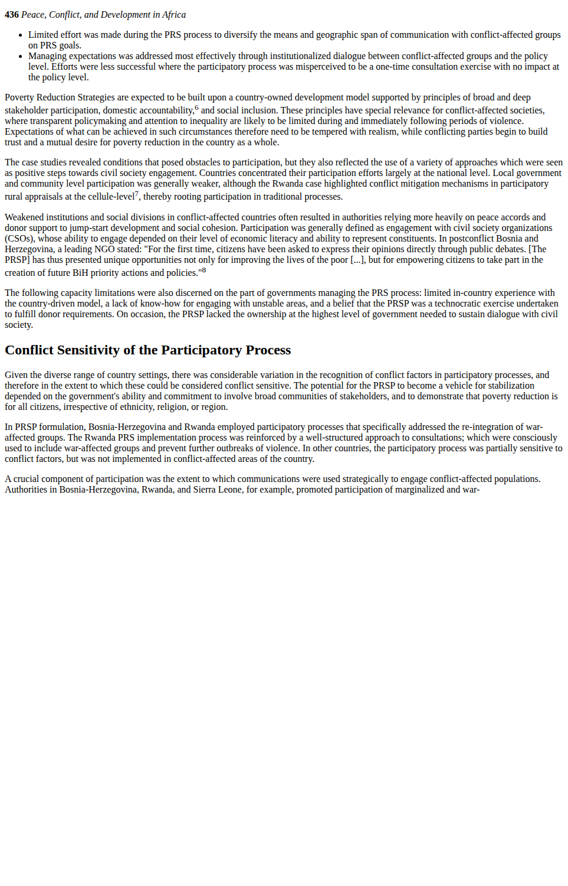436 Peace, Conflict, and Development in Africa
Limited effort was made during the PRS process to diversify the means and geographic span of communication with conflict-affected groups on PRS goals.
Managing expectations was addressed most effectively through institutionalized dialogue between conflict-affected groups and the policy level. Efforts were less successful where the participatory process was misperceived to be a one-time consultation exercise with no impact at the policy level.
Poverty Reduction Strategies are expected to be built upon a country-owned development model supported by principles of broad and deep stakeholder participation, domestic accountability,6 and social inclusion. These principles have special relevance for conflict-affected societies, where transparent policymaking and attention to inequality are likely to be limited during and immediately following periods of violence. Expectations of what can be achieved in such circumstances therefore need to be tempered with realism, while conflicting parties begin to build trust and a mutual desire for poverty reduction in the country as a whole.
The case studies revealed conditions that posed obstacles to participation, but they also reflected the use of a variety of approaches which were seen as positive steps towards civil society engagement. Countries concentrated their participation efforts largely at the national level. Local government and community level participation was generally weaker, although the Rwanda case highlighted conflict mitigation mechanisms in participatory rural appraisals at the cellule-level7, thereby rooting participation in traditional processes.
Weakened institutions and social divisions in conflict-affected countries often resulted in authorities relying more heavily on peace accords and donor support to jump-start development and social cohesion. Participation was generally defined as engagement with civil society organizations (CSOs), whose ability to engage depended on their level of economic literacy and ability to represent constituents. In postconflict Bosnia and Herzegovina, a leading NGO stated: "For the first time, citizens have been asked to express their opinions directly through public debates. [The PRSP] has thus presented unique opportunities not only for improving the lives of the poor [...], but for empowering citizens to take part in the creation of future BiH priority actions and policies."8
The following capacity limitations were also discerned on the part of governments managing the PRS process: limited in-country experience with the country-driven model, a lack of know-how for engaging with unstable areas, and a belief that the PRSP was a technocratic exercise undertaken to fulfill donor requirements. On occasion, the PRSP lacked the ownership at the highest level of government needed to sustain dialogue with civil society.
Conflict Sensitivity of the Participatory Process
Given the diverse range of country settings, there was considerable variation in the recognition of conflict factors in participatory processes, and therefore in the extent to which these could be considered conflict sensitive. The potential for the PRSP to become a vehicle for stabilization depended on the government's ability and commitment to involve broad communities of stakeholders, and to demonstrate that poverty reduction is for all citizens, irrespective of ethnicity, religion, or region.
In PRSP formulation, Bosnia-Herzegovina and Rwanda employed participatory processes that specifically addressed the re-integration of war-affected groups. The Rwanda PRS implementation process was reinforced by a well-structured approach to consultations; which were consciously used to include war-affected groups and prevent further outbreaks of violence. In other countries, the participatory process was partially sensitive to conflict factors, but was not implemented in conflict-affected areas of the country.
A crucial component of participation was the extent to which communications were used strategically to engage conflict-affected populations. Authorities in Bosnia-Herzegovina, Rwanda, and Sierra Leone, for example, promoted participation of marginalized and war-